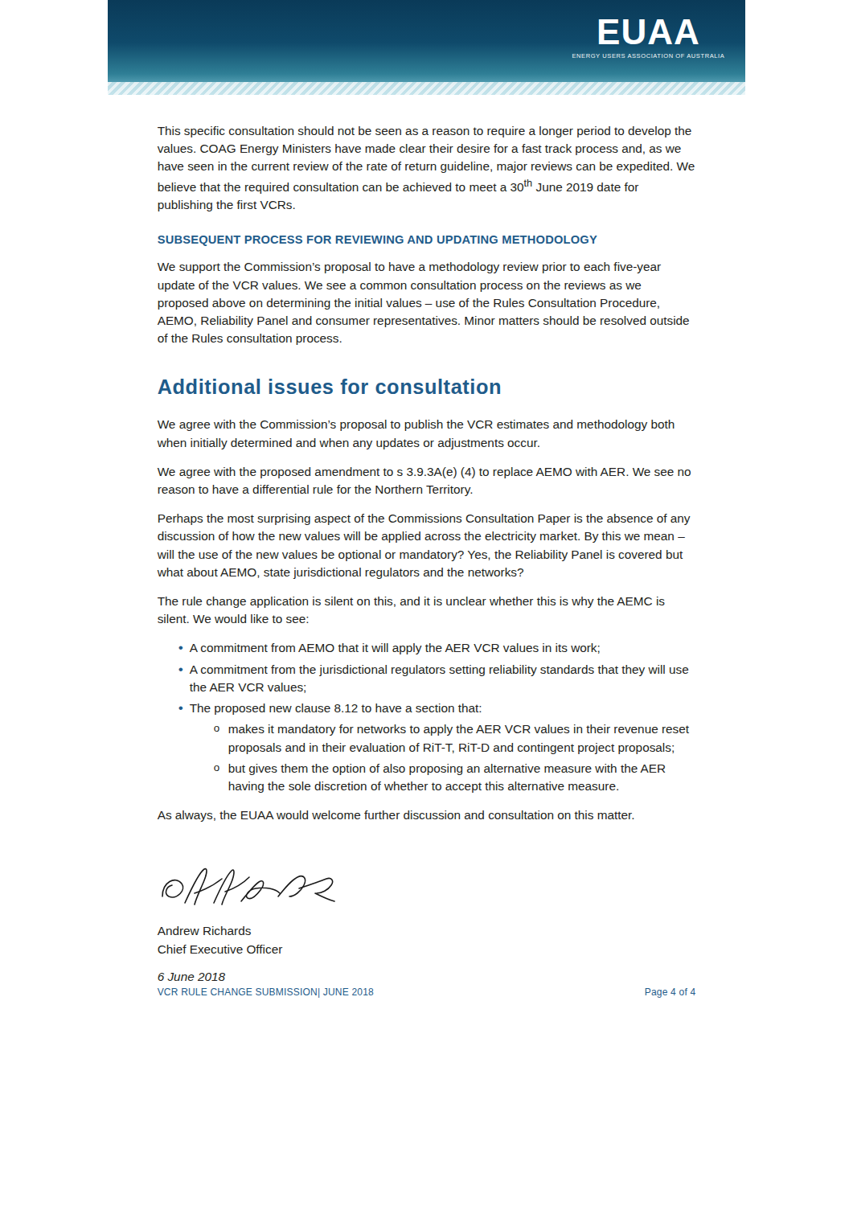EUAA
Energy Users Association of Australia
This specific consultation should not be seen as a reason to require a longer period to develop the values. COAG Energy Ministers have made clear their desire for a fast track process and, as we have seen in the current review of the rate of return guideline, major reviews can be expedited. We believe that the required consultation can be achieved to meet a 30th June 2019 date for publishing the first VCRs.
Subsequent process for reviewing and updating methodology
We support the Commission’s proposal to have a methodology review prior to each five-year update of the VCR values. We see a common consultation process on the reviews as we proposed above on determining the initial values – use of the Rules Consultation Procedure, AEMO, Reliability Panel and consumer representatives. Minor matters should be resolved outside of the Rules consultation process.
Additional issues for consultation
We agree with the Commission’s proposal to publish the VCR estimates and methodology both when initially determined and when any updates or adjustments occur.
We agree with the proposed amendment to s 3.9.3A(e) (4) to replace AEMO with AER. We see no reason to have a differential rule for the Northern Territory.
Perhaps the most surprising aspect of the Commissions Consultation Paper is the absence of any discussion of how the new values will be applied across the electricity market. By this we mean – will the use of the new values be optional or mandatory? Yes, the Reliability Panel is covered but what about AEMO, state jurisdictional regulators and the networks?
The rule change application is silent on this, and it is unclear whether this is why the AEMC is silent. We would like to see:
A commitment from AEMO that it will apply the AER VCR values in its work;
A commitment from the jurisdictional regulators setting reliability standards that they will use the AER VCR values;
The proposed new clause 8.12 to have a section that:
makes it mandatory for networks to apply the AER VCR values in their revenue reset proposals and in their evaluation of RiT-T, RiT-D and contingent project proposals;
but gives them the option of also proposing an alternative measure with the AER having the sole discretion of whether to accept this alternative measure.
As always, the EUAA would welcome further discussion and consultation on this matter.
Andrew Richards
Chief Executive Officer
6 June 2018
VCR RULE CHANGE SUBMISSION| JUNE 2018
Page 4 of 4